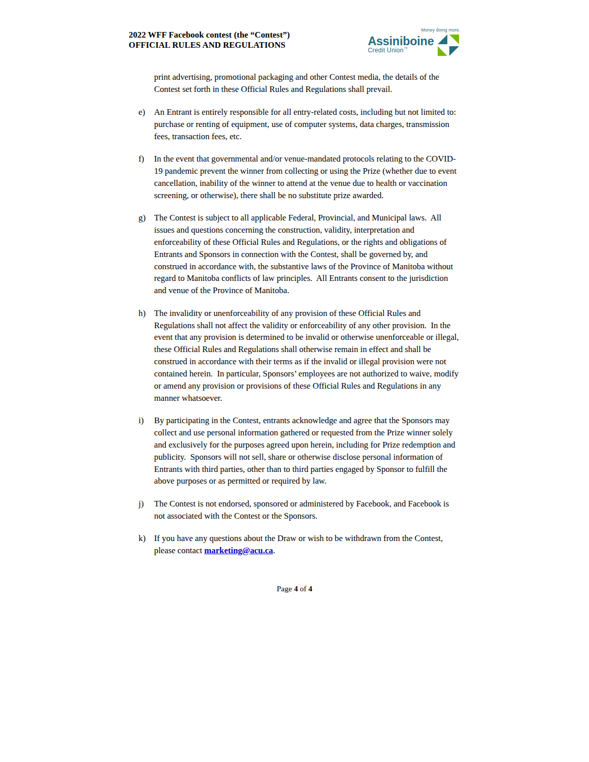2022 WFF Facebook contest (the “Contest”) OFFICIAL RULES AND REGULATIONS
Money doing more.
Assiniboine
Credit Union™
print advertising, promotional packaging and other Contest media, the details of the Contest set forth in these Official Rules and Regulations shall prevail.
e) An Entrant is entirely responsible for all entry-related costs, including but not limited to: purchase or renting of equipment, use of computer systems, data charges, transmission fees, transaction fees, etc.
f) In the event that governmental and/or venue-mandated protocols relating to the COVID-19 pandemic prevent the winner from collecting or using the Prize (whether due to event cancellation, inability of the winner to attend at the venue due to health or vaccination screening, or otherwise), there shall be no substitute prize awarded.
g) The Contest is subject to all applicable Federal, Provincial, and Municipal laws. All issues and questions concerning the construction, validity, interpretation and enforceability of these Official Rules and Regulations, or the rights and obligations of Entrants and Sponsors in connection with the Contest, shall be governed by, and construed in accordance with, the substantive laws of the Province of Manitoba without regard to Manitoba conflicts of law principles. All Entrants consent to the jurisdiction and venue of the Province of Manitoba.
h) The invalidity or unenforceability of any provision of these Official Rules and Regulations shall not affect the validity or enforceability of any other provision. In the event that any provision is determined to be invalid or otherwise unenforceable or illegal, these Official Rules and Regulations shall otherwise remain in effect and shall be construed in accordance with their terms as if the invalid or illegal provision were not contained herein. In particular, Sponsors’ employees are not authorized to waive, modify or amend any provision or provisions of these Official Rules and Regulations in any manner whatsoever.
i) By participating in the Contest, entrants acknowledge and agree that the Sponsors may collect and use personal information gathered or requested from the Prize winner solely and exclusively for the purposes agreed upon herein, including for Prize redemption and publicity. Sponsors will not sell, share or otherwise disclose personal information of Entrants with third parties, other than to third parties engaged by Sponsor to fulfill the above purposes or as permitted or required by law.
j) The Contest is not endorsed, sponsored or administered by Facebook, and Facebook is not associated with the Contest or the Sponsors.
k) If you have any questions about the Draw or wish to be withdrawn from the Contest, please contact marketing@acu.ca.
Page 4 of 4